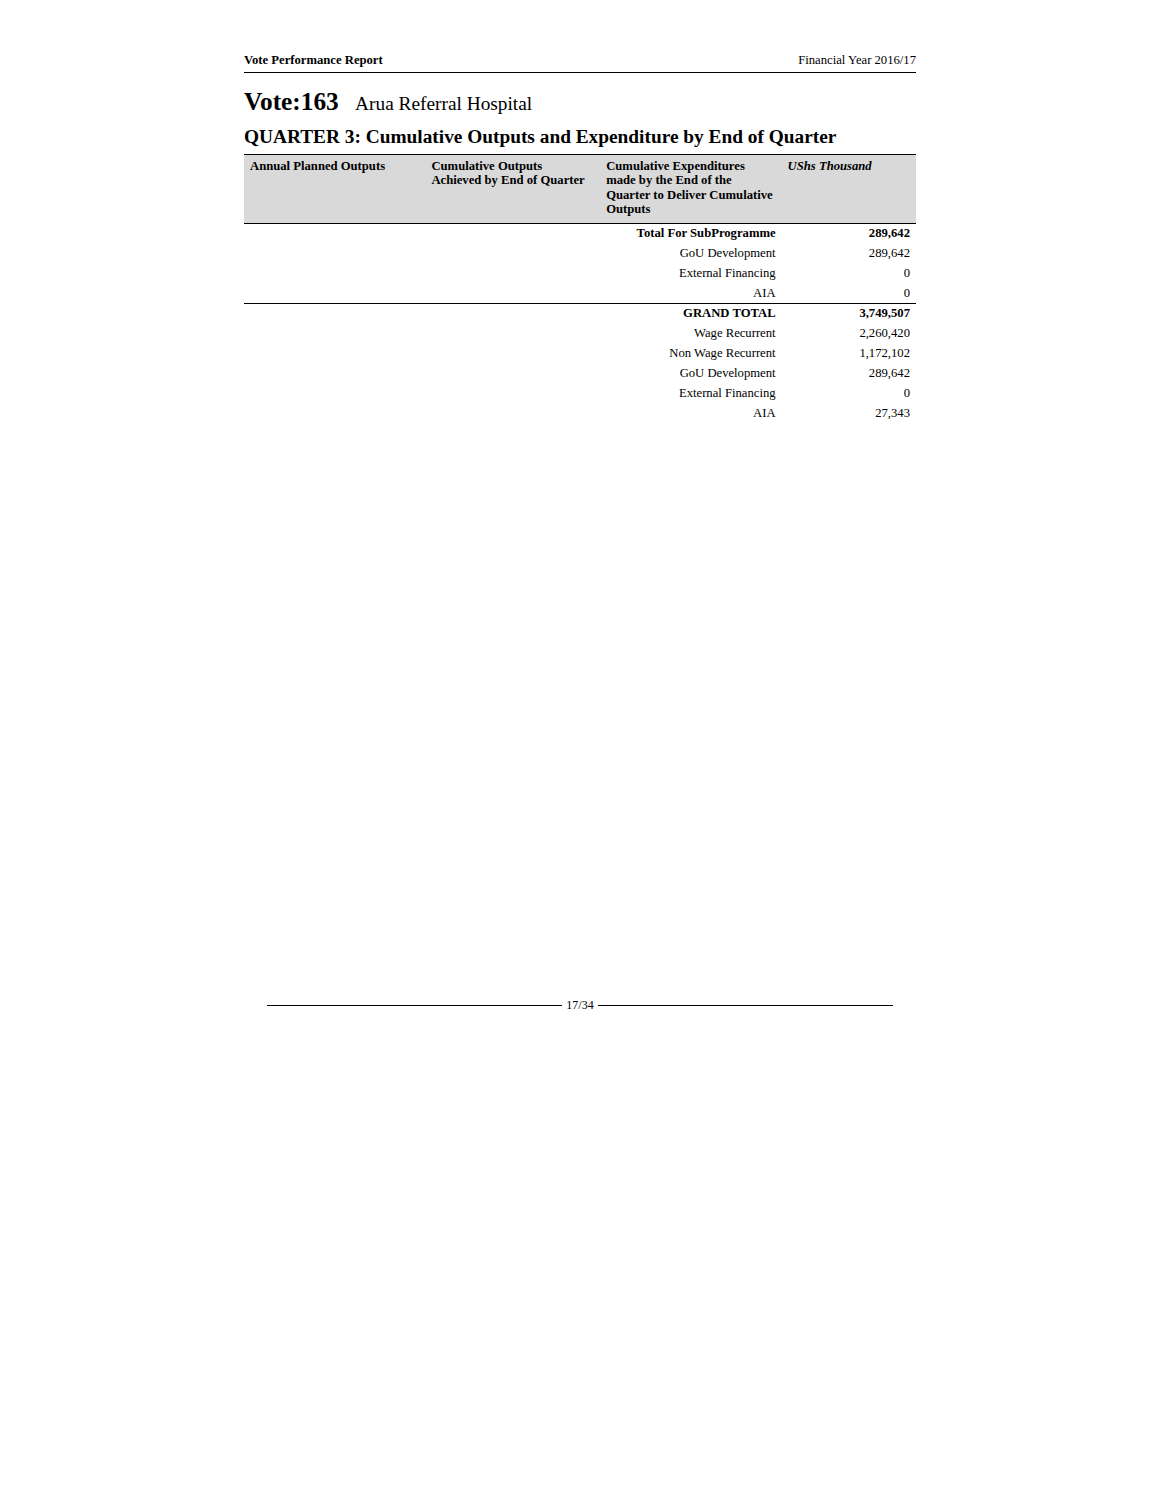Vote Performance Report
Financial Year 2016/17
Vote:163 Arua Referral Hospital
QUARTER 3: Cumulative Outputs and Expenditure by End of Quarter
| Annual Planned Outputs | Cumulative Outputs Achieved by End of Quarter | Cumulative Expenditures made by the End of the Quarter to Deliver Cumulative Outputs | UShs Thousand |
| --- | --- | --- | --- |
| | | Total For SubProgramme | 289,642 |
| | | GoU Development | 289,642 |
| | | External Financing | 0 |
| | | AIA | 0 |
| | | GRAND TOTAL | 3,749,507 |
| | | Wage Recurrent | 2,260,420 |
| | | Non Wage Recurrent | 1,172,102 |
| | | GoU Development | 289,642 |
| | | External Financing | 0 |
| | | AIA | 27,343 |
17/34